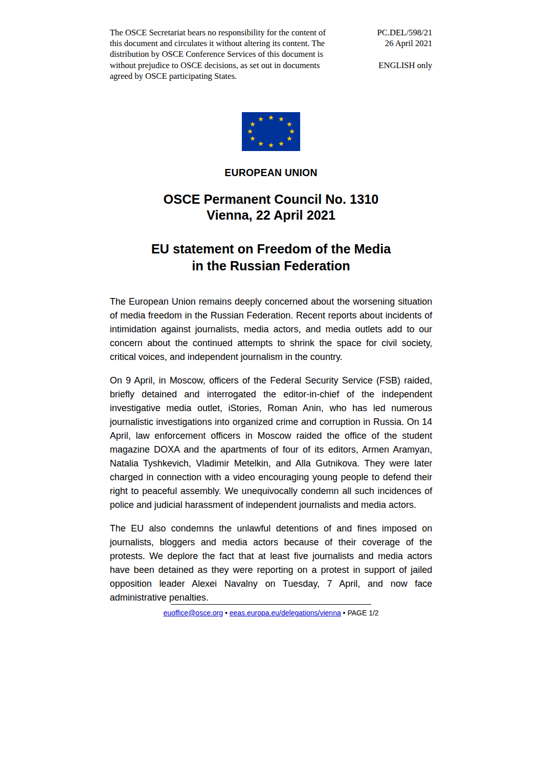The OSCE Secretariat bears no responsibility for the content of this document and circulates it without altering its content. The distribution by OSCE Conference Services of this document is without prejudice to OSCE decisions, as set out in documents agreed by OSCE participating States.
PC.DEL/598/21
26 April 2021
ENGLISH only
★ ★ ★ ★ ★ ★ ★ ★ ★ ★ ★ ★
EUROPEAN UNION
OSCE Permanent Council No. 1310Vienna, 22 April 2021
EU statement on Freedom of the Mediain the Russian Federation
The European Union remains deeply concerned about the worsening situation of media freedom in the Russian Federation. Recent reports about incidents of intimidation against journalists, media actors, and media outlets add to our concern about the continued attempts to shrink the space for civil society, critical voices, and independent journalism in the country.
On 9 April, in Moscow, officers of the Federal Security Service (FSB) raided, briefly detained and interrogated the editor-in-chief of the independent investigative media outlet, iStories, Roman Anin, who has led numerous journalistic investigations into organized crime and corruption in Russia. On 14 April, law enforcement officers in Moscow raided the office of the student magazine DOXA and the apartments of four of its editors, Armen Aramyan, Natalia Tyshkevich, Vladimir Metelkin, and Alla Gutnikova. They were later charged in connection with a video encouraging young people to defend their right to peaceful assembly. We unequivocally condemn all such incidences of police and judicial harassment of independent journalists and media actors.
The EU also condemns the unlawful detentions of and fines imposed on journalists, bloggers and media actors because of their coverage of the protests. We deplore the fact that at least five journalists and media actors have been detained as they were reporting on a protest in support of jailed opposition leader Alexei Navalny on Tuesday, 7 April, and now face administrative penalties.
euoffice@osce.org • eeas.europa.eu/delegations/vienna • PAGE 1/2